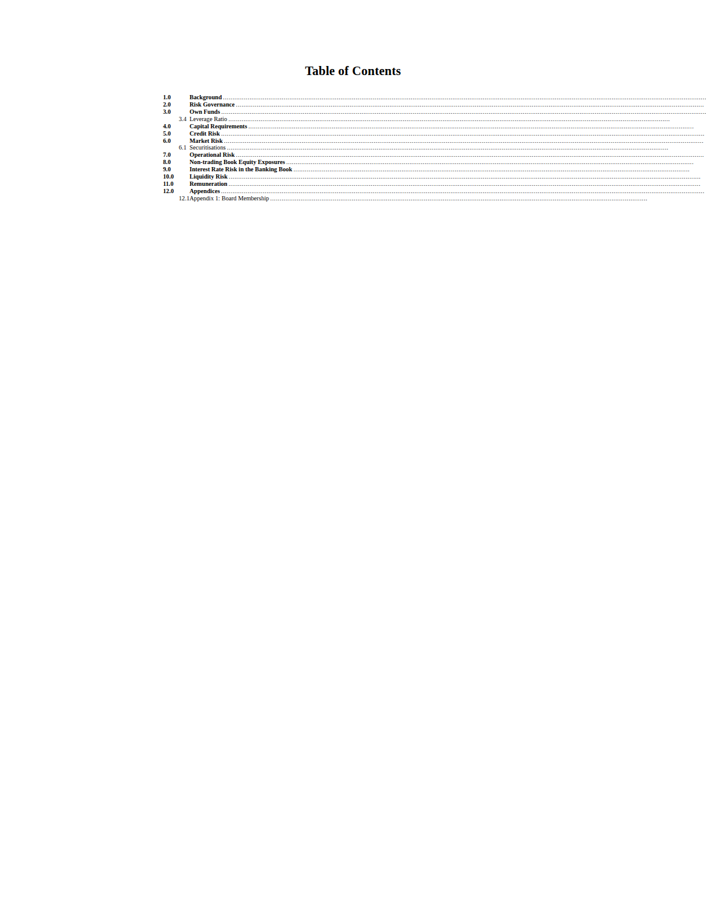Table of Contents
| 1.0 | Background ................................................................................................................................................................................................................................................................. | 1 |
| 2.0 | Risk Governance ....................................................................................................................................................................................................................................................... | 1 |
| 3.0 | Own Funds ................................................................................................................................................................................................................................................................. | 2 |
| 3.4 | Leverage Ratio ......................................................................................................................................................................................................................................... | 7 |
| 4.0 | Capital Requirements ........................................................................................................................................................................................................................................... | 9 |
| 5.0 | Credit Risk ............................................................................................................................................................................................................................................................... | 11 |
| 6.0 | Market Risk ............................................................................................................................................................................................................................................................. | 15 |
| 6.1 | Securitisations ......................................................................................................................................................................................................................................... | 16 |
| 7.0 | Operational Risk ....................................................................................................................................................................................................................................................... | 17 |
| 8.0 | Non-trading Book Equity Exposures ....................................................................................................................................................................................................................... | 17 |
| 9.0 | Interest Rate Risk in the Banking Book ................................................................................................................................................................................................................. | 17 |
| 10.0 | Liquidity Risk ......................................................................................................................................................................................................................................................... | 17 |
| 11.0 | Remuneration ......................................................................................................................................................................................................................................................... | 17 |
| 12.0 | Appendices ............................................................................................................................................................................................................................................................... | 18 |
| 12.1 | Appendix 1: Board Membership ....................................................................................................................................................................................................... | 18 |